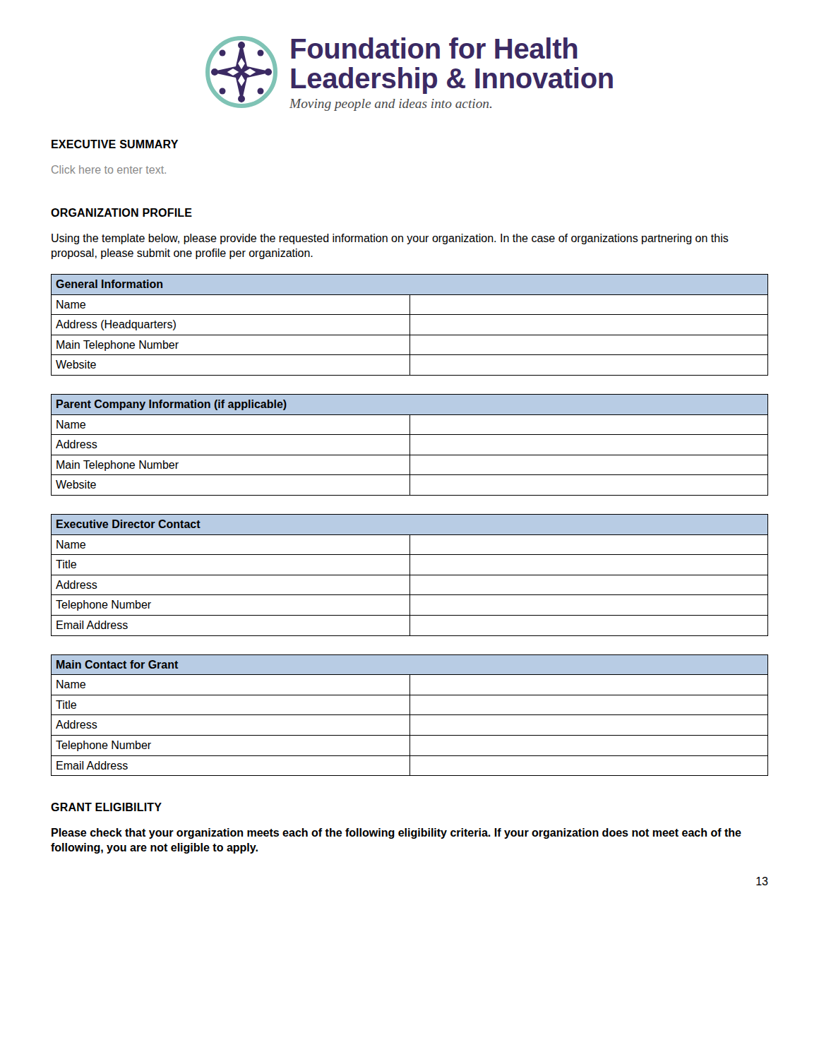Foundation for Health
Leadership & Innovation
Moving people and ideas into action.
EXECUTIVE SUMMARY
Click here to enter text.
ORGANIZATION PROFILE
Using the template below, please provide the requested information on your organization. In the case of organizations partnering on this proposal, please submit one profile per organization.
| General Information |
| --- |
| Name | |
| Address (Headquarters) | |
| Main Telephone Number | |
| Website | |
| Parent Company Information (if applicable) |
| --- |
| Name | |
| Address | |
| Main Telephone Number | |
| Website | |
| Executive Director Contact |
| --- |
| Name | |
| Title | |
| Address | |
| Telephone Number | |
| Email Address | |
| Main Contact for Grant |
| --- |
| Name | |
| Title | |
| Address | |
| Telephone Number | |
| Email Address | |
GRANT ELIGIBILITY
Please check that your organization meets each of the following eligibility criteria. If your organization does not meet each of the following, you are not eligible to apply.
13